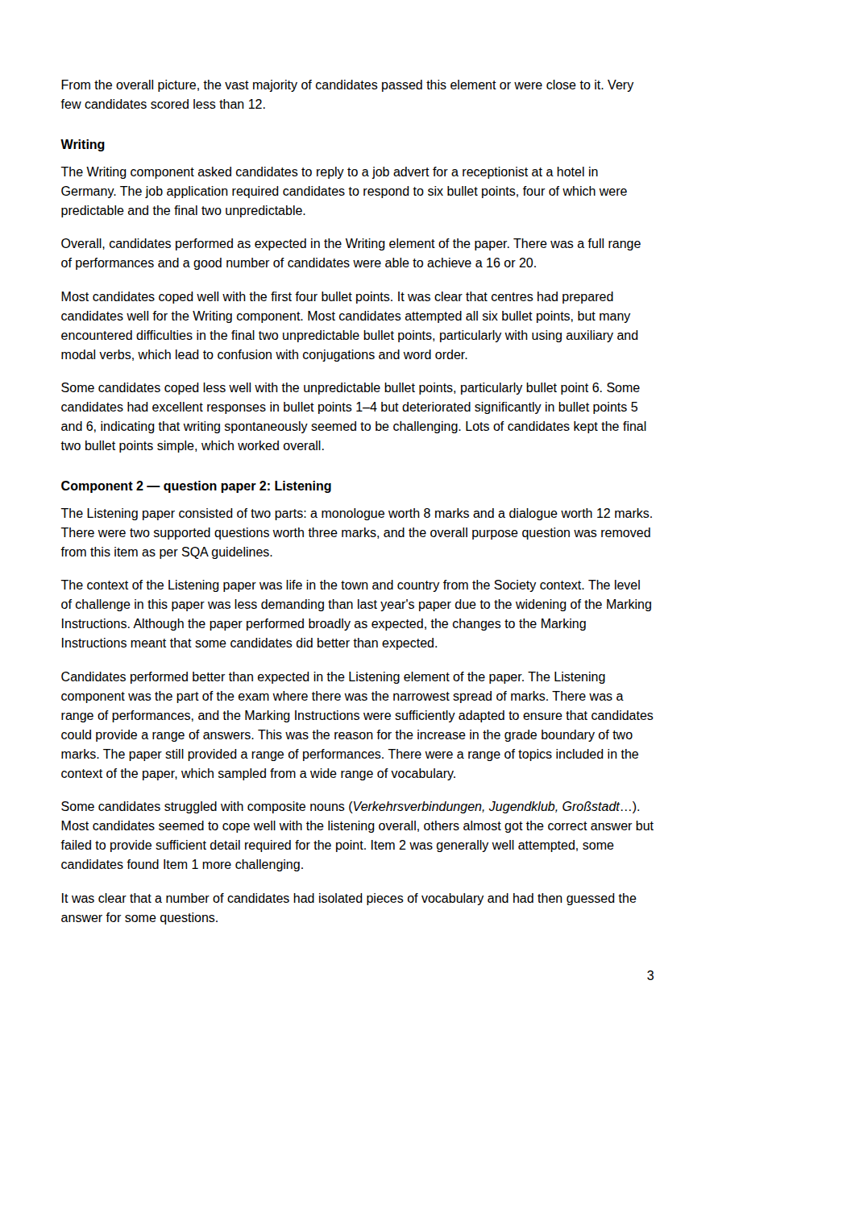From the overall picture, the vast majority of candidates passed this element or were close to it. Very few candidates scored less than 12.
Writing
The Writing component asked candidates to reply to a job advert for a receptionist at a hotel in Germany. The job application required candidates to respond to six bullet points, four of which were predictable and the final two unpredictable.
Overall, candidates performed as expected in the Writing element of the paper. There was a full range of performances and a good number of candidates were able to achieve a 16 or 20.
Most candidates coped well with the first four bullet points. It was clear that centres had prepared candidates well for the Writing component. Most candidates attempted all six bullet points, but many encountered difficulties in the final two unpredictable bullet points, particularly with using auxiliary and modal verbs, which lead to confusion with conjugations and word order.
Some candidates coped less well with the unpredictable bullet points, particularly bullet point 6. Some candidates had excellent responses in bullet points 1–4 but deteriorated significantly in bullet points 5 and 6, indicating that writing spontaneously seemed to be challenging. Lots of candidates kept the final two bullet points simple, which worked overall.
Component 2 — question paper 2: Listening
The Listening paper consisted of two parts: a monologue worth 8 marks and a dialogue worth 12 marks. There were two supported questions worth three marks, and the overall purpose question was removed from this item as per SQA guidelines.
The context of the Listening paper was life in the town and country from the Society context. The level of challenge in this paper was less demanding than last year's paper due to the widening of the Marking Instructions. Although the paper performed broadly as expected, the changes to the Marking Instructions meant that some candidates did better than expected.
Candidates performed better than expected in the Listening element of the paper. The Listening component was the part of the exam where there was the narrowest spread of marks. There was a range of performances, and the Marking Instructions were sufficiently adapted to ensure that candidates could provide a range of answers. This was the reason for the increase in the grade boundary of two marks. The paper still provided a range of performances. There were a range of topics included in the context of the paper, which sampled from a wide range of vocabulary.
Some candidates struggled with composite nouns (Verkehrsverbindungen, Jugendklub, Großstadt…). Most candidates seemed to cope well with the listening overall, others almost got the correct answer but failed to provide sufficient detail required for the point. Item 2 was generally well attempted, some candidates found Item 1 more challenging.
It was clear that a number of candidates had isolated pieces of vocabulary and had then guessed the answer for some questions.
3